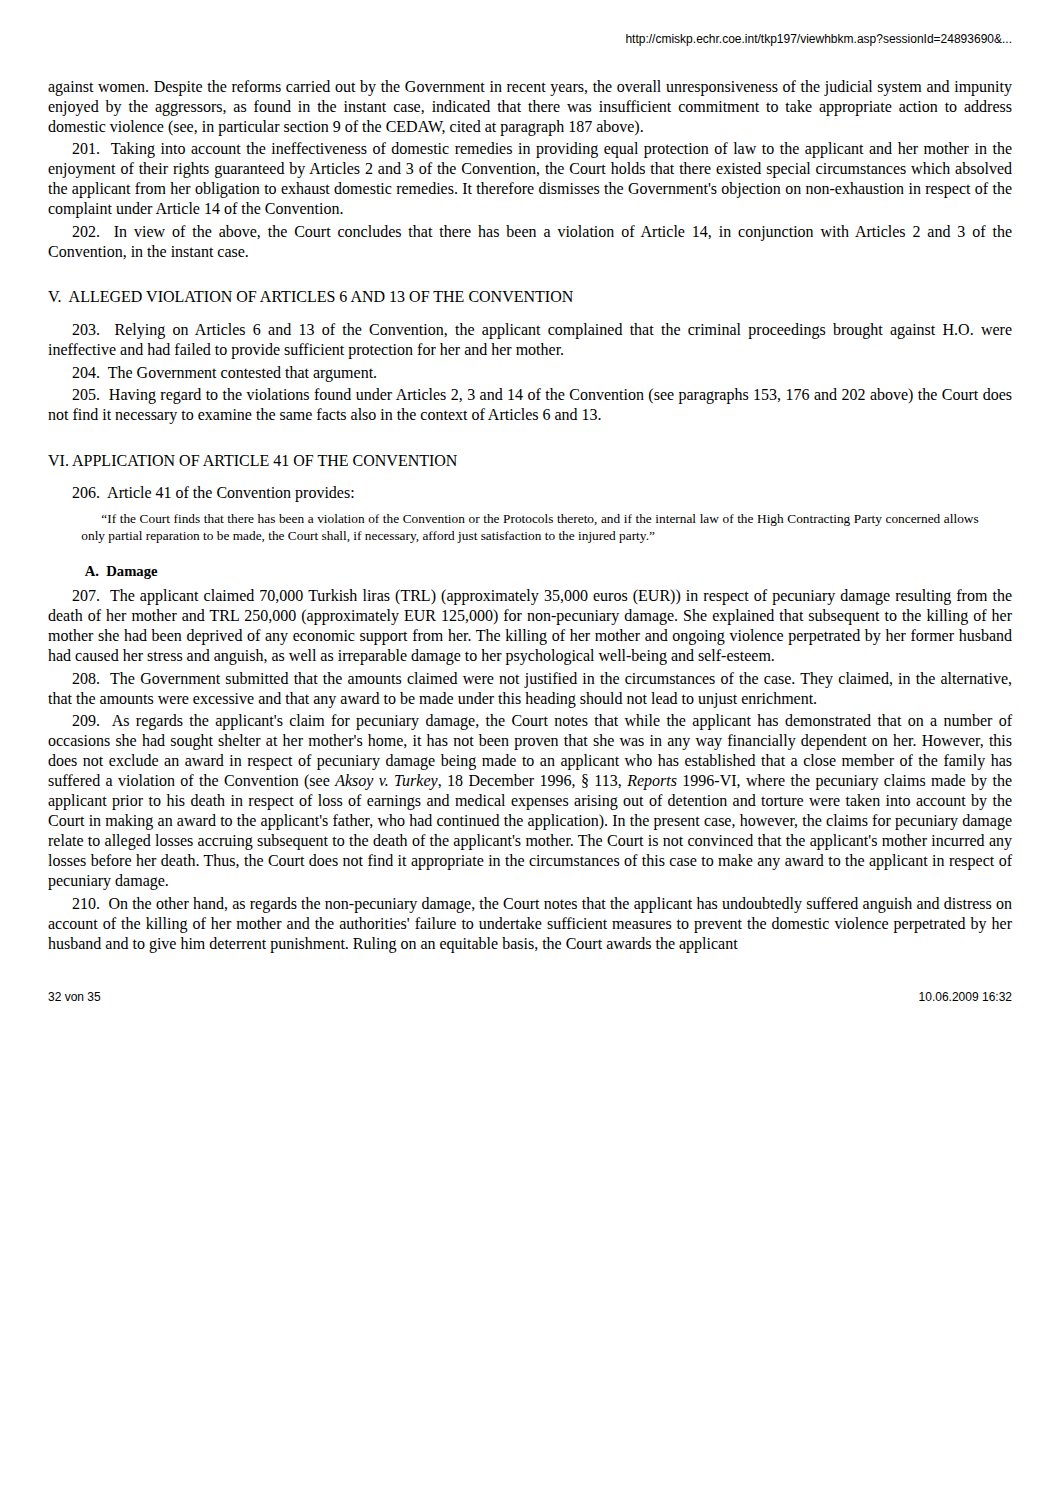http://cmiskp.echr.coe.int/tkp197/viewhbkm.asp?sessionId=24893690&...
against women. Despite the reforms carried out by the Government in recent years, the overall unresponsiveness of the judicial system and impunity enjoyed by the aggressors, as found in the instant case, indicated that there was insufficient commitment to take appropriate action to address domestic violence (see, in particular section 9 of the CEDAW, cited at paragraph 187 above).
201. Taking into account the ineffectiveness of domestic remedies in providing equal protection of law to the applicant and her mother in the enjoyment of their rights guaranteed by Articles 2 and 3 of the Convention, the Court holds that there existed special circumstances which absolved the applicant from her obligation to exhaust domestic remedies. It therefore dismisses the Government's objection on non-exhaustion in respect of the complaint under Article 14 of the Convention.
202. In view of the above, the Court concludes that there has been a violation of Article 14, in conjunction with Articles 2 and 3 of the Convention, in the instant case.
V. ALLEGED VIOLATION OF ARTICLES 6 AND 13 OF THE CONVENTION
203. Relying on Articles 6 and 13 of the Convention, the applicant complained that the criminal proceedings brought against H.O. were ineffective and had failed to provide sufficient protection for her and her mother.
204. The Government contested that argument.
205. Having regard to the violations found under Articles 2, 3 and 14 of the Convention (see paragraphs 153, 176 and 202 above) the Court does not find it necessary to examine the same facts also in the context of Articles 6 and 13.
VI. APPLICATION OF ARTICLE 41 OF THE CONVENTION
206. Article 41 of the Convention provides:
“If the Court finds that there has been a violation of the Convention or the Protocols thereto, and if the internal law of the High Contracting Party concerned allows only partial reparation to be made, the Court shall, if necessary, afford just satisfaction to the injured party.”
A. Damage
207. The applicant claimed 70,000 Turkish liras (TRL) (approximately 35,000 euros (EUR)) in respect of pecuniary damage resulting from the death of her mother and TRL 250,000 (approximately EUR 125,000) for non-pecuniary damage. She explained that subsequent to the killing of her mother she had been deprived of any economic support from her. The killing of her mother and ongoing violence perpetrated by her former husband had caused her stress and anguish, as well as irreparable damage to her psychological well-being and self-esteem.
208. The Government submitted that the amounts claimed were not justified in the circumstances of the case. They claimed, in the alternative, that the amounts were excessive and that any award to be made under this heading should not lead to unjust enrichment.
209. As regards the applicant's claim for pecuniary damage, the Court notes that while the applicant has demonstrated that on a number of occasions she had sought shelter at her mother's home, it has not been proven that she was in any way financially dependent on her. However, this does not exclude an award in respect of pecuniary damage being made to an applicant who has established that a close member of the family has suffered a violation of the Convention (see Aksoy v. Turkey, 18 December 1996, § 113, Reports 1996-VI, where the pecuniary claims made by the applicant prior to his death in respect of loss of earnings and medical expenses arising out of detention and torture were taken into account by the Court in making an award to the applicant's father, who had continued the application). In the present case, however, the claims for pecuniary damage relate to alleged losses accruing subsequent to the death of the applicant's mother. The Court is not convinced that the applicant's mother incurred any losses before her death. Thus, the Court does not find it appropriate in the circumstances of this case to make any award to the applicant in respect of pecuniary damage.
210. On the other hand, as regards the non-pecuniary damage, the Court notes that the applicant has undoubtedly suffered anguish and distress on account of the killing of her mother and the authorities' failure to undertake sufficient measures to prevent the domestic violence perpetrated by her husband and to give him deterrent punishment. Ruling on an equitable basis, the Court awards the applicant
32 von 35 10.06.2009 16:32